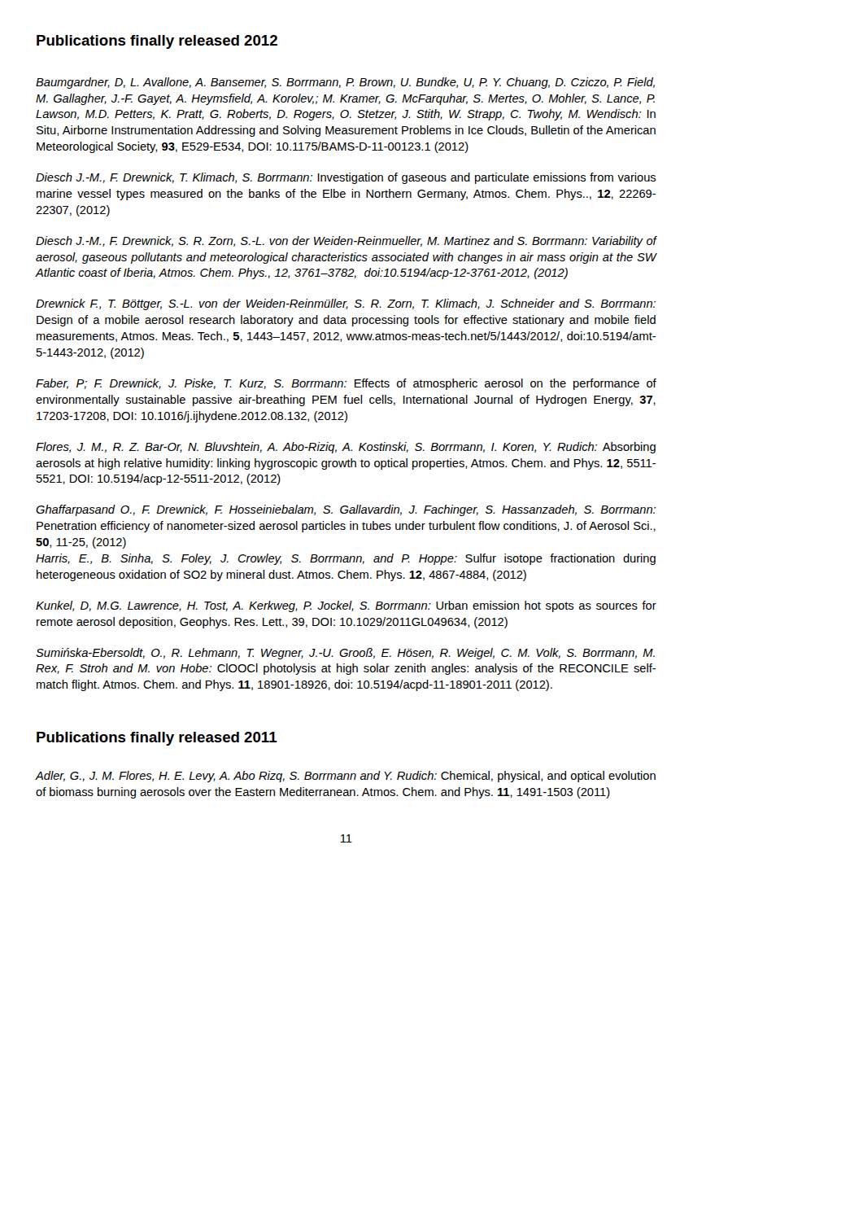Publications finally released 2012
Baumgardner, D, L. Avallone, A. Bansemer, S. Borrmann, P. Brown, U. Bundke, U, P. Y. Chuang, D. Cziczo, P. Field, M. Gallagher, J.-F. Gayet, A. Heymsfield, A. Korolev,; M. Kramer, G. McFarquhar, S. Mertes, O. Mohler, S. Lance, P. Lawson, M.D. Petters, K. Pratt, G. Roberts, D. Rogers, O. Stetzer, J. Stith, W. Strapp, C. Twohy, M. Wendisch: In Situ, Airborne Instrumentation Addressing and Solving Measurement Problems in Ice Clouds, Bulletin of the American Meteorological Society, 93, E529-E534, DOI: 10.1175/BAMS-D-11-00123.1 (2012)
Diesch J.-M., F. Drewnick, T. Klimach, S. Borrmann: Investigation of gaseous and particulate emissions from various marine vessel types measured on the banks of the Elbe in Northern Germany, Atmos. Chem. Phys.., 12, 22269-22307, (2012)
Diesch J.-M., F. Drewnick, S. R. Zorn, S.-L. von der Weiden-Reinmueller, M. Martinez and S. Borrmann: Variability of aerosol, gaseous pollutants and meteorological characteristics associated with changes in air mass origin at the SW Atlantic coast of Iberia, Atmos. Chem. Phys., 12, 3761–3782, doi:10.5194/acp-12-3761-2012, (2012)
Drewnick F., T. Böttger, S.-L. von der Weiden-Reinmüller, S. R. Zorn, T. Klimach, J. Schneider and S. Borrmann: Design of a mobile aerosol research laboratory and data processing tools for effective stationary and mobile field measurements, Atmos. Meas. Tech., 5, 1443–1457, 2012, www.atmos-meas-tech.net/5/1443/2012/, doi:10.5194/amt-5-1443-2012, (2012)
Faber, P; F. Drewnick, J. Piske, T. Kurz, S. Borrmann: Effects of atmospheric aerosol on the performance of environmentally sustainable passive air-breathing PEM fuel cells, International Journal of Hydrogen Energy, 37, 17203-17208, DOI: 10.1016/j.ijhydene.2012.08.132, (2012)
Flores, J. M., R. Z. Bar-Or, N. Bluvshtein, A. Abo-Riziq, A. Kostinski, S. Borrmann, I. Koren, Y. Rudich: Absorbing aerosols at high relative humidity: linking hygroscopic growth to optical properties, Atmos. Chem. and Phys. 12, 5511-5521, DOI: 10.5194/acp-12-5511-2012, (2012)
Ghaffarpasand O., F. Drewnick, F. Hosseiniebalam, S. Gallavardin, J. Fachinger, S. Hassanzadeh, S. Borrmann: Penetration efficiency of nanometer-sized aerosol particles in tubes under turbulent flow conditions, J. of Aerosol Sci., 50, 11-25, (2012)
Harris, E., B. Sinha, S. Foley, J. Crowley, S. Borrmann, and P. Hoppe: Sulfur isotope fractionation during heterogeneous oxidation of SO2 by mineral dust. Atmos. Chem. Phys. 12, 4867-4884, (2012)
Kunkel, D, M.G. Lawrence, H. Tost, A. Kerkweg, P. Jockel, S. Borrmann: Urban emission hot spots as sources for remote aerosol deposition, Geophys. Res. Lett., 39, DOI: 10.1029/2011GL049634, (2012)
Sumińska-Ebersoldt, O., R. Lehmann, T. Wegner, J.-U. Grooß, E. Hösen, R. Weigel, C. M. Volk, S. Borrmann, M. Rex, F. Stroh and M. von Hobe: ClOOCl photolysis at high solar zenith angles: analysis of the RECONCILE self-match flight. Atmos. Chem. and Phys. 11, 18901-18926, doi: 10.5194/acpd-11-18901-2011 (2012).
Publications finally released 2011
Adler, G., J. M. Flores, H. E. Levy, A. Abo Rizq, S. Borrmann and Y. Rudich: Chemical, physical, and optical evolution of biomass burning aerosols over the Eastern Mediterranean. Atmos. Chem. and Phys. 11, 1491-1503 (2011)
11